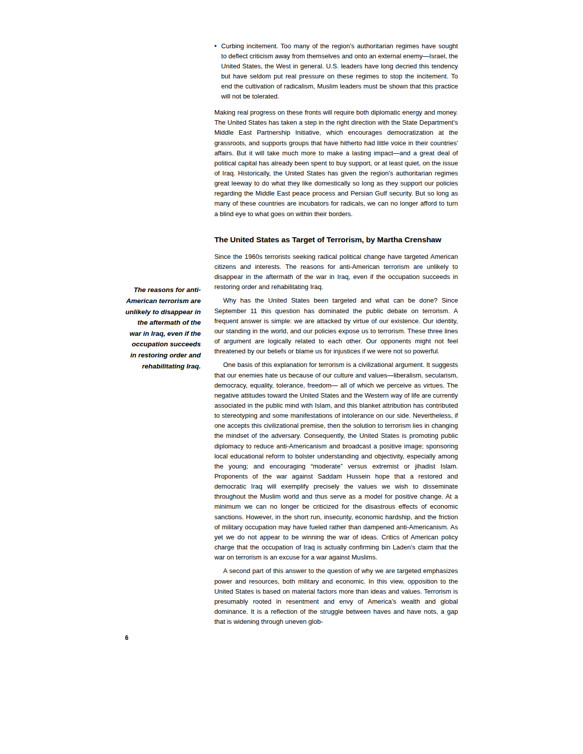The reasons for anti-American terrorism are unlikely to disappear in the aftermath of the war in Iraq, even if the occupation succeeds in restoring order and rehabilitating Iraq.
Curbing incitement. Too many of the region's authoritarian regimes have sought to deflect criticism away from themselves and onto an external enemy—Israel, the United States, the West in general. U.S. leaders have long decried this tendency but have seldom put real pressure on these regimes to stop the incitement. To end the cultivation of radicalism, Muslim leaders must be shown that this practice will not be tolerated.
Making real progress on these fronts will require both diplomatic energy and money. The United States has taken a step in the right direction with the State Department's Middle East Partnership Initiative, which encourages democratization at the grassroots, and supports groups that have hitherto had little voice in their countries' affairs. But it will take much more to make a lasting impact—and a great deal of political capital has already been spent to buy support, or at least quiet, on the issue of Iraq. Historically, the United States has given the region's authoritarian regimes great leeway to do what they like domestically so long as they support our policies regarding the Middle East peace process and Persian Gulf security. But so long as many of these countries are incubators for radicals, we can no longer afford to turn a blind eye to what goes on within their borders.
The United States as Target of Terrorism, by Martha Crenshaw
Since the 1960s terrorists seeking radical political change have targeted American citizens and interests. The reasons for anti-American terrorism are unlikely to disappear in the aftermath of the war in Iraq, even if the occupation succeeds in restoring order and rehabilitating Iraq.
Why has the United States been targeted and what can be done? Since September 11 this question has dominated the public debate on terrorism. A frequent answer is simple: we are attacked by virtue of our existence. Our identity, our standing in the world, and our policies expose us to terrorism. These three lines of argument are logically related to each other. Our opponents might not feel threatened by our beliefs or blame us for injustices if we were not so powerful.
One basis of this explanation for terrorism is a civilizational argument. It suggests that our enemies hate us because of our culture and values—liberalism, secularism, democracy, equality, tolerance, freedom— all of which we perceive as virtues. The negative attitudes toward the United States and the Western way of life are currently associated in the public mind with Islam, and this blanket attribution has contributed to stereotyping and some manifestations of intolerance on our side. Nevertheless, if one accepts this civilizational premise, then the solution to terrorism lies in changing the mindset of the adversary. Consequently, the United States is promoting public diplomacy to reduce anti-Americanism and broadcast a positive image; sponsoring local educational reform to bolster understanding and objectivity, especially among the young; and encouraging “moderate” versus extremist or jihadist Islam. Proponents of the war against Saddam Hussein hope that a restored and democratic Iraq will exemplify precisely the values we wish to disseminate throughout the Muslim world and thus serve as a model for positive change. At a minimum we can no longer be criticized for the disastrous effects of economic sanctions. However, in the short run, insecurity, economic hardship, and the friction of military occupation may have fueled rather than dampened anti-Americanism. As yet we do not appear to be winning the war of ideas. Critics of American policy charge that the occupation of Iraq is actually confirming bin Laden’s claim that the war on terrorism is an excuse for a war against Muslims.
A second part of this answer to the question of why we are targeted emphasizes power and resources, both military and economic. In this view, opposition to the United States is based on material factors more than ideas and values. Terrorism is presumably rooted in resentment and envy of America’s wealth and global dominance. It is a reflection of the struggle between haves and have nots, a gap that is widening through uneven glob-
6